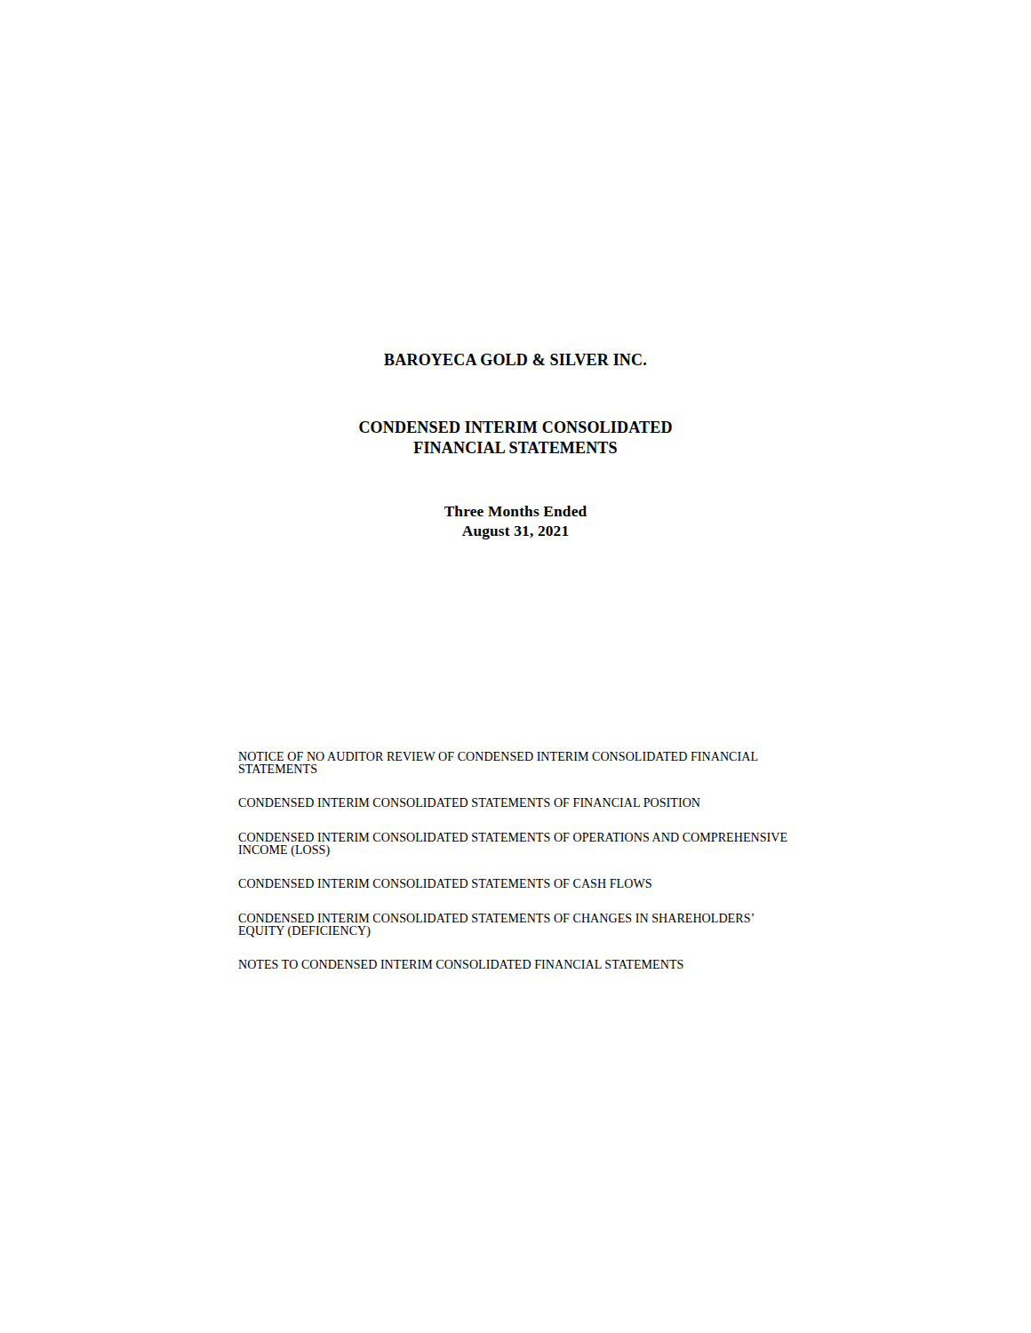BAROYECA GOLD & SILVER INC.
CONDENSED INTERIM CONSOLIDATED
FINANCIAL STATEMENTS
Three Months Ended
August 31, 2021
Notice of no auditor review of condensed interim consolidated financial statements
Condensed interim consolidated statements of financial position
Condensed interim consolidated statements of operations and comprehensive income (loss)
Condensed interim consolidated statements of cash flows
Condensed interim consolidated statements of changes in shareholders’ equity (deficiency)
Notes to condensed interim consolidated financial statements